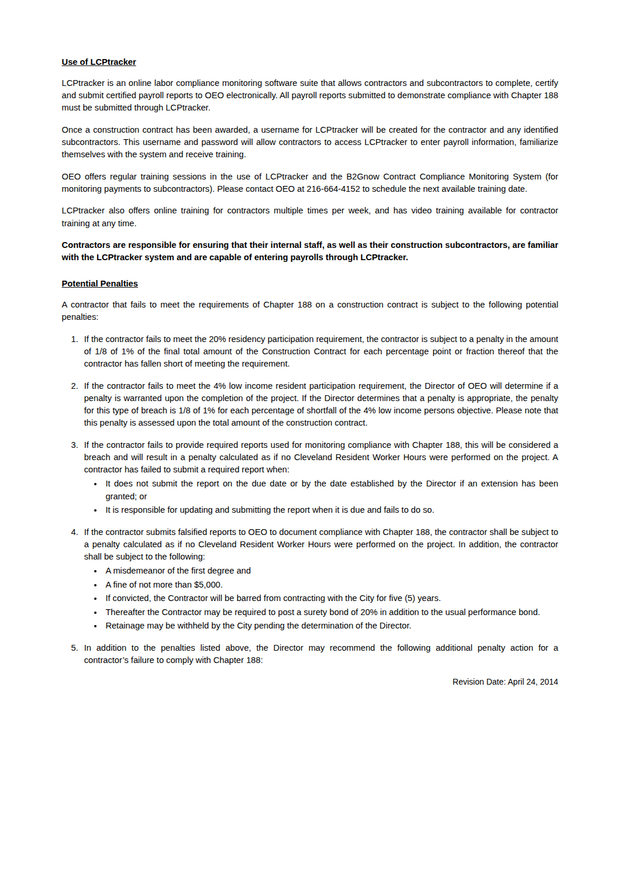Use of LCPtracker
LCPtracker is an online labor compliance monitoring software suite that allows contractors and subcontractors to complete, certify and submit certified payroll reports to OEO electronically. All payroll reports submitted to demonstrate compliance with Chapter 188 must be submitted through LCPtracker.
Once a construction contract has been awarded, a username for LCPtracker will be created for the contractor and any identified subcontractors. This username and password will allow contractors to access LCPtracker to enter payroll information, familiarize themselves with the system and receive training.
OEO offers regular training sessions in the use of LCPtracker and the B2Gnow Contract Compliance Monitoring System (for monitoring payments to subcontractors). Please contact OEO at 216-664-4152 to schedule the next available training date.
LCPtracker also offers online training for contractors multiple times per week, and has video training available for contractor training at any time.
Contractors are responsible for ensuring that their internal staff, as well as their construction subcontractors, are familiar with the LCPtracker system and are capable of entering payrolls through LCPtracker.
Potential Penalties
A contractor that fails to meet the requirements of Chapter 188 on a construction contract is subject to the following potential penalties:
If the contractor fails to meet the 20% residency participation requirement, the contractor is subject to a penalty in the amount of 1/8 of 1% of the final total amount of the Construction Contract for each percentage point or fraction thereof that the contractor has fallen short of meeting the requirement.
If the contractor fails to meet the 4% low income resident participation requirement, the Director of OEO will determine if a penalty is warranted upon the completion of the project. If the Director determines that a penalty is appropriate, the penalty for this type of breach is 1/8 of 1% for each percentage of shortfall of the 4% low income persons objective. Please note that this penalty is assessed upon the total amount of the construction contract.
If the contractor fails to provide required reports used for monitoring compliance with Chapter 188, this will be considered a breach and will result in a penalty calculated as if no Cleveland Resident Worker Hours were performed on the project. A contractor has failed to submit a required report when:
It does not submit the report on the due date or by the date established by the Director if an extension has been granted; or
It is responsible for updating and submitting the report when it is due and fails to do so.
If the contractor submits falsified reports to OEO to document compliance with Chapter 188, the contractor shall be subject to a penalty calculated as if no Cleveland Resident Worker Hours were performed on the project. In addition, the contractor shall be subject to the following:
A misdemeanor of the first degree and
A fine of not more than $5,000.
If convicted, the Contractor will be barred from contracting with the City for five (5) years.
Thereafter the Contractor may be required to post a surety bond of 20% in addition to the usual performance bond.
Retainage may be withheld by the City pending the determination of the Director.
In addition to the penalties listed above, the Director may recommend the following additional penalty action for a contractor’s failure to comply with Chapter 188:
Revision Date: April 24, 2014